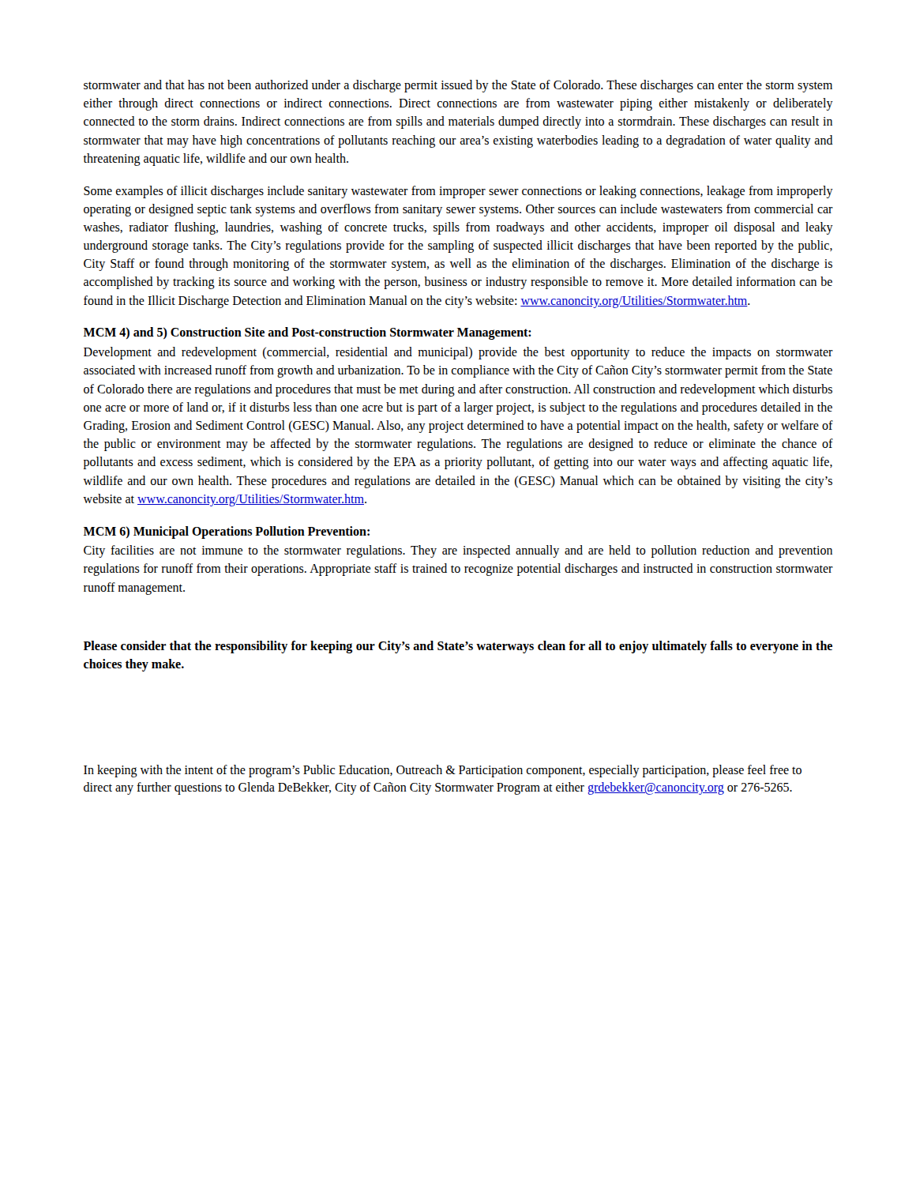stormwater and that has not been authorized under a discharge permit issued by the State of Colorado. These discharges can enter the storm system either through direct connections or indirect connections. Direct connections are from wastewater piping either mistakenly or deliberately connected to the storm drains. Indirect connections are from spills and materials dumped directly into a stormdrain. These discharges can result in stormwater that may have high concentrations of pollutants reaching our area’s existing waterbodies leading to a degradation of water quality and threatening aquatic life, wildlife and our own health.
Some examples of illicit discharges include sanitary wastewater from improper sewer connections or leaking connections, leakage from improperly operating or designed septic tank systems and overflows from sanitary sewer systems. Other sources can include wastewaters from commercial car washes, radiator flushing, laundries, washing of concrete trucks, spills from roadways and other accidents, improper oil disposal and leaky underground storage tanks. The City’s regulations provide for the sampling of suspected illicit discharges that have been reported by the public, City Staff or found through monitoring of the stormwater system, as well as the elimination of the discharges. Elimination of the discharge is accomplished by tracking its source and working with the person, business or industry responsible to remove it. More detailed information can be found in the Illicit Discharge Detection and Elimination Manual on the city’s website: www.canoncity.org/Utilities/Stormwater.htm.
MCM 4) and 5) Construction Site and Post-construction Stormwater Management:
Development and redevelopment (commercial, residential and municipal) provide the best opportunity to reduce the impacts on stormwater associated with increased runoff from growth and urbanization. To be in compliance with the City of Cañon City’s stormwater permit from the State of Colorado there are regulations and procedures that must be met during and after construction. All construction and redevelopment which disturbs one acre or more of land or, if it disturbs less than one acre but is part of a larger project, is subject to the regulations and procedures detailed in the Grading, Erosion and Sediment Control (GESC) Manual. Also, any project determined to have a potential impact on the health, safety or welfare of the public or environment may be affected by the stormwater regulations. The regulations are designed to reduce or eliminate the chance of pollutants and excess sediment, which is considered by the EPA as a priority pollutant, of getting into our water ways and affecting aquatic life, wildlife and our own health. These procedures and regulations are detailed in the (GESC) Manual which can be obtained by visiting the city’s website at www.canoncity.org/Utilities/Stormwater.htm.
MCM 6) Municipal Operations Pollution Prevention:
City facilities are not immune to the stormwater regulations. They are inspected annually and are held to pollution reduction and prevention regulations for runoff from their operations. Appropriate staff is trained to recognize potential discharges and instructed in construction stormwater runoff management.
Please consider that the responsibility for keeping our City’s and State’s waterways clean for all to enjoy ultimately falls to everyone in the choices they make.
In keeping with the intent of the program’s Public Education, Outreach & Participation component, especially participation, please feel free to direct any further questions to Glenda DeBekker, City of Cañon City Stormwater Program at either grdebekker@canoncity.org or 276-5265.